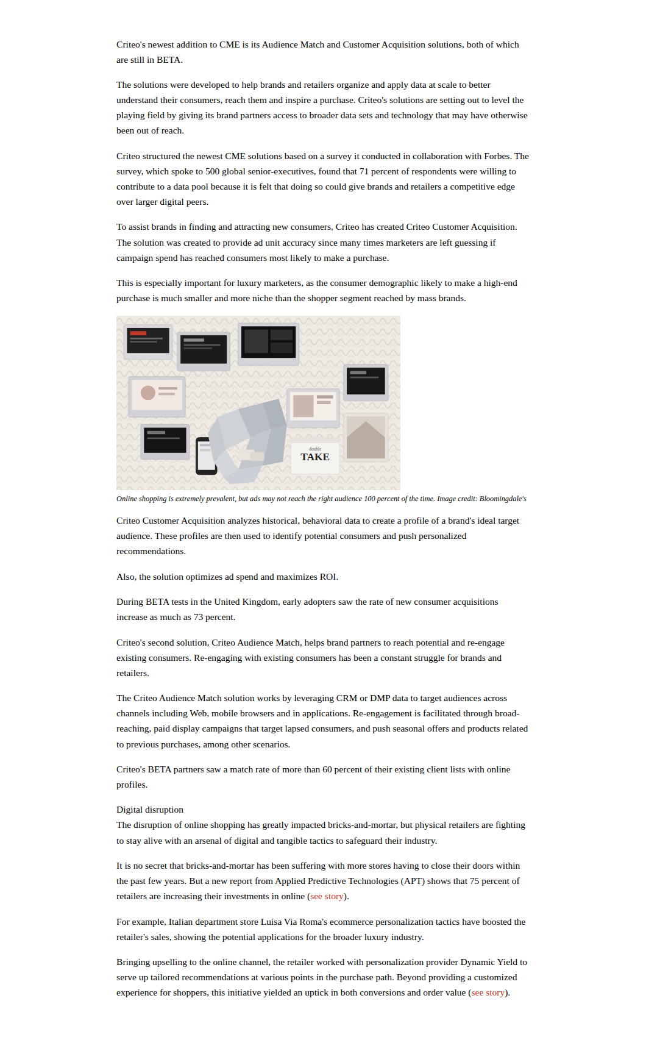Criteo's newest addition to CME is its Audience Match and Customer Acquisition solutions, both of which are still in BETA.
The solutions were developed to help brands and retailers organize and apply data at scale to better understand their consumers, reach them and inspire a purchase. Criteo's solutions are setting out to level the playing field by giving its brand partners access to broader data sets and technology that may have otherwise been out of reach.
Criteo structured the newest CME solutions based on a survey it conducted in collaboration with Forbes. The survey, which spoke to 500 global senior-executives, found that 71 percent of respondents were willing to contribute to a data pool because it is felt that doing so could give brands and retailers a competitive edge over larger digital peers.
To assist brands in finding and attracting new consumers, Criteo has created Criteo Customer Acquisition. The solution was created to provide ad unit accuracy since many times marketers are left guessing if campaign spend has reached consumers most likely to make a purchase.
This is especially important for luxury marketers, as the consumer demographic likely to make a high-end purchase is much smaller and more niche than the shopper segment reached by mass brands.
Online shopping is extremely prevalent, but ads may not reach the right audience 100 percent of the time. Image credit: Bloomingdale's
Criteo Customer Acquisition analyzes historical, behavioral data to create a profile of a brand's ideal target audience. These profiles are then used to identify potential consumers and push personalized recommendations.
Also, the solution optimizes ad spend and maximizes ROI.
During BETA tests in the United Kingdom, early adopters saw the rate of new consumer acquisitions increase as much as 73 percent.
Criteo's second solution, Criteo Audience Match, helps brand partners to reach potential and re-engage existing consumers. Re-engaging with existing consumers has been a constant struggle for brands and retailers.
The Criteo Audience Match solution works by leveraging CRM or DMP data to target audiences across channels including Web, mobile browsers and in applications. Re-engagement is facilitated through broad-reaching, paid display campaigns that target lapsed consumers, and push seasonal offers and products related to previous purchases, among other scenarios.
Criteo's BETA partners saw a match rate of more than 60 percent of their existing client lists with online profiles.
Digital disruption
The disruption of online shopping has greatly impacted bricks-and-mortar, but physical retailers are fighting to stay alive with an arsenal of digital and tangible tactics to safeguard their industry.
It is no secret that bricks-and-mortar has been suffering with more stores having to close their doors within the past few years. But a new report from Applied Predictive Technologies (APT) shows that 75 percent of retailers are increasing their investments in online (see story).
For example, Italian department store Luisa Via Roma's ecommerce personalization tactics have boosted the retailer's sales, showing the potential applications for the broader luxury industry.
Bringing upselling to the online channel, the retailer worked with personalization provider Dynamic Yield to serve up tailored recommendations at various points in the purchase path. Beyond providing a customized experience for shoppers, this initiative yielded an uptick in both conversions and order value (see story).